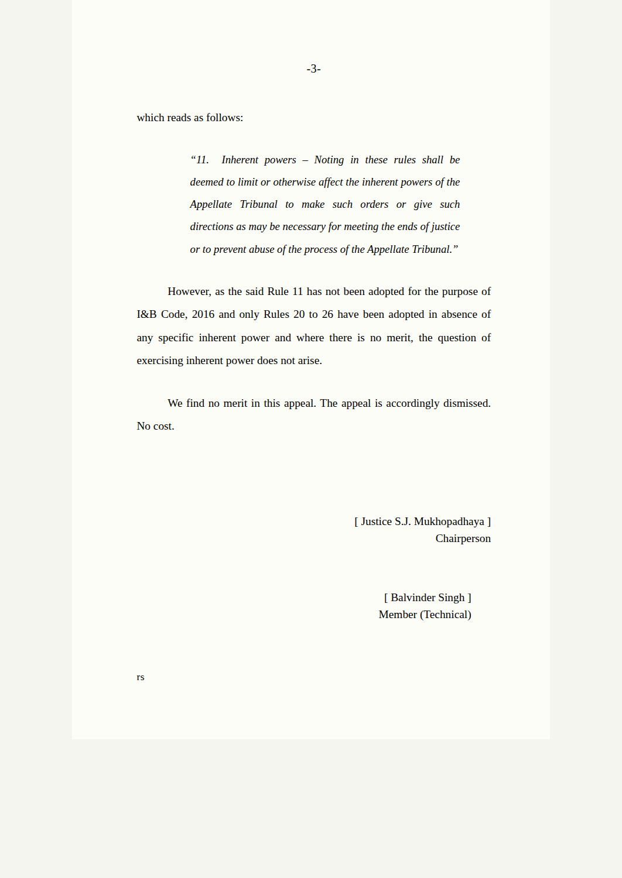-3-
which reads as follows:
“11. Inherent powers – Noting in these rules shall be deemed to limit or otherwise affect the inherent powers of the Appellate Tribunal to make such orders or give such directions as may be necessary for meeting the ends of justice or to prevent abuse of the process of the Appellate Tribunal.”
However, as the said Rule 11 has not been adopted for the purpose of I&B Code, 2016 and only Rules 20 to 26 have been adopted in absence of any specific inherent power and where there is no merit, the question of exercising inherent power does not arise.
We find no merit in this appeal. The appeal is accordingly dismissed. No cost.
[ Justice S.J. Mukhopadhaya ]
Chairperson
[ Balvinder Singh ]
Member (Technical)
rs